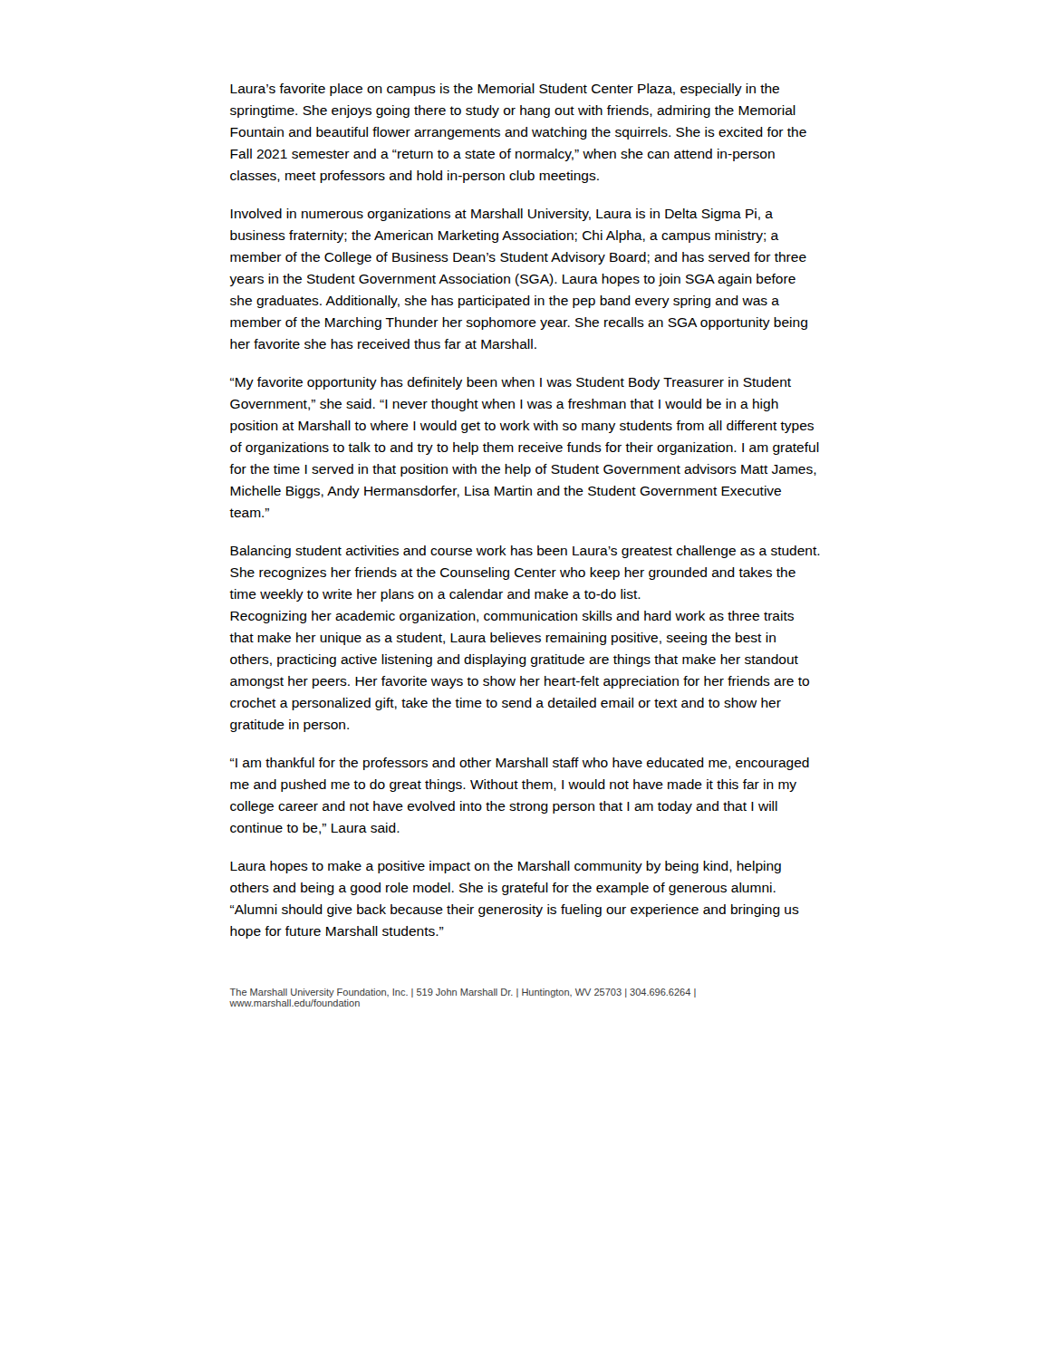Laura’s favorite place on campus is the Memorial Student Center Plaza, especially in the springtime. She enjoys going there to study or hang out with friends, admiring the Memorial Fountain and beautiful flower arrangements and watching the squirrels. She is excited for the Fall 2021 semester and a “return to a state of normalcy,” when she can attend in-person classes, meet professors and hold in-person club meetings.
Involved in numerous organizations at Marshall University, Laura is in Delta Sigma Pi, a business fraternity; the American Marketing Association; Chi Alpha, a campus ministry; a member of the College of Business Dean’s Student Advisory Board; and has served for three years in the Student Government Association (SGA). Laura hopes to join SGA again before she graduates. Additionally, she has participated in the pep band every spring and was a member of the Marching Thunder her sophomore year. She recalls an SGA opportunity being her favorite she has received thus far at Marshall.
“My favorite opportunity has definitely been when I was Student Body Treasurer in Student Government,” she said. “I never thought when I was a freshman that I would be in a high position at Marshall to where I would get to work with so many students from all different types of organizations to talk to and try to help them receive funds for their organization. I am grateful for the time I served in that position with the help of Student Government advisors Matt James, Michelle Biggs, Andy Hermansdorfer, Lisa Martin and the Student Government Executive team.”
Balancing student activities and course work has been Laura’s greatest challenge as a student. She recognizes her friends at the Counseling Center who keep her grounded and takes the time weekly to write her plans on a calendar and make a to-do list.
Recognizing her academic organization, communication skills and hard work as three traits that make her unique as a student, Laura believes remaining positive, seeing the best in others, practicing active listening and displaying gratitude are things that make her standout amongst her peers. Her favorite ways to show her heart-felt appreciation for her friends are to crochet a personalized gift, take the time to send a detailed email or text and to show her gratitude in person.
“I am thankful for the professors and other Marshall staff who have educated me, encouraged me and pushed me to do great things. Without them, I would not have made it this far in my college career and not have evolved into the strong person that I am today and that I will continue to be,” Laura said.
Laura hopes to make a positive impact on the Marshall community by being kind, helping others and being a good role model. She is grateful for the example of generous alumni.
“Alumni should give back because their generosity is fueling our experience and bringing us hope for future Marshall students.”
The Marshall University Foundation, Inc. | 519 John Marshall Dr. | Huntington, WV 25703 | 304.696.6264 | www.marshall.edu/foundation